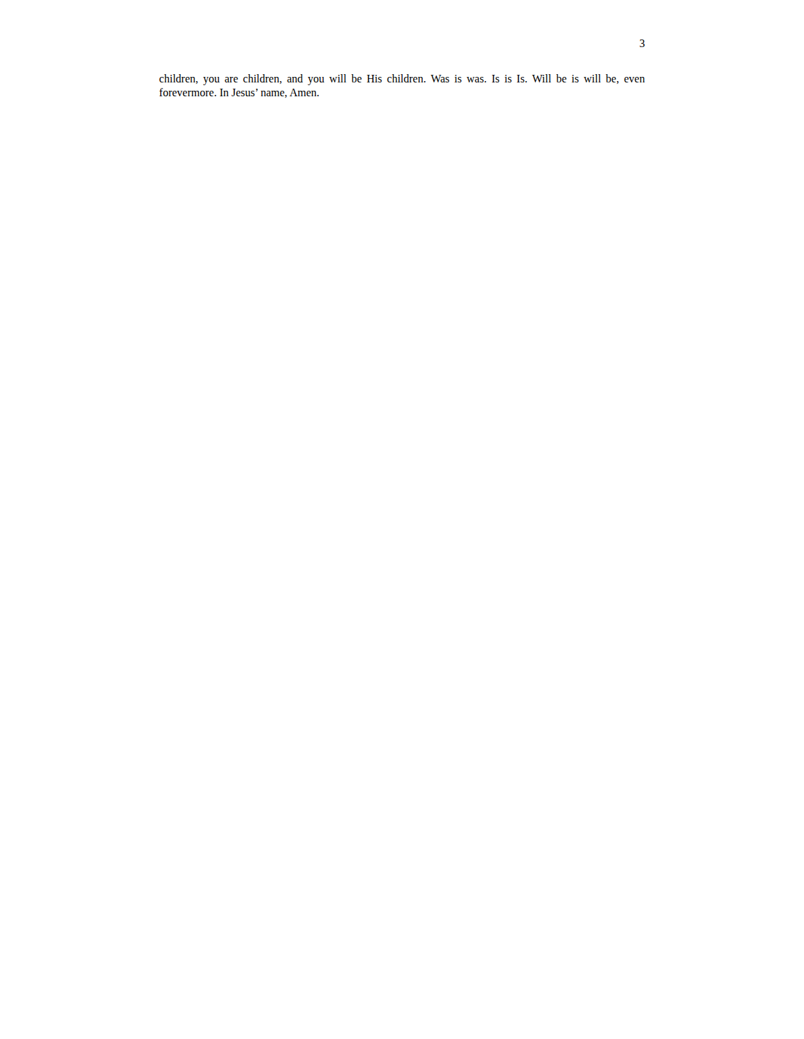3
children, you are children, and you will be His children. Was is was. Is is Is. Will be is will be, even forevermore. In Jesus’ name, Amen.